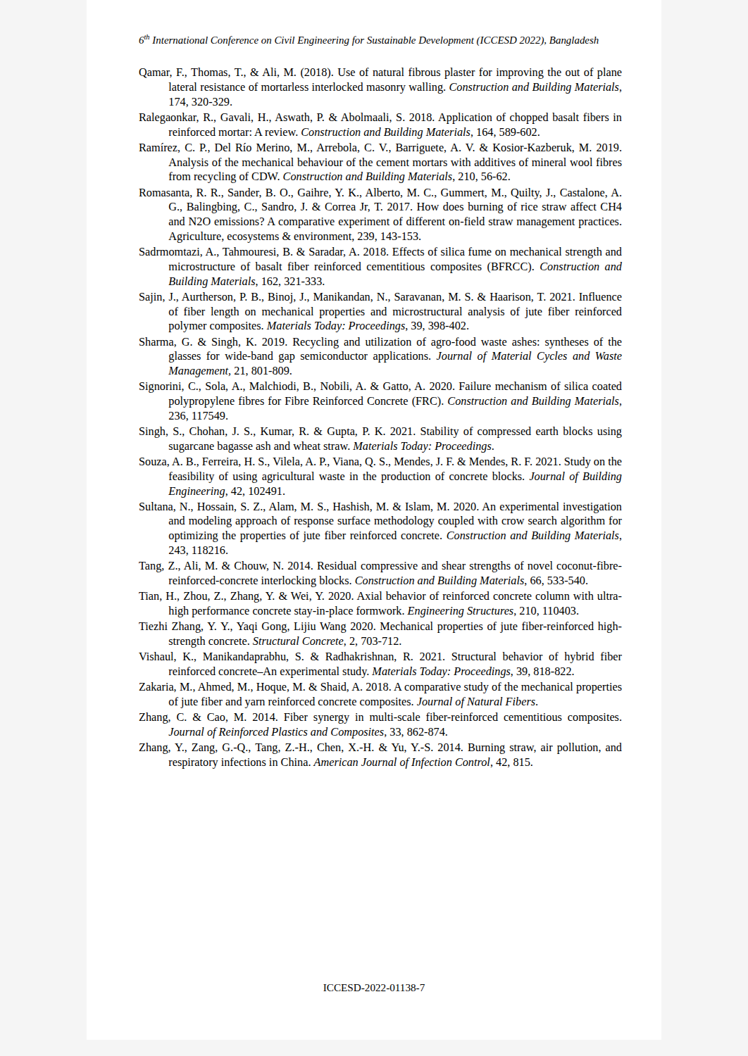6th International Conference on Civil Engineering for Sustainable Development (ICCESD 2022), Bangladesh
Qamar, F., Thomas, T., & Ali, M. (2018). Use of natural fibrous plaster for improving the out of plane lateral resistance of mortarless interlocked masonry walling. Construction and Building Materials, 174, 320-329.
Ralegaonkar, R., Gavali, H., Aswath, P. & Abolmaali, S. 2018. Application of chopped basalt fibers in reinforced mortar: A review. Construction and Building Materials, 164, 589-602.
Ramírez, C. P., Del Río Merino, M., Arrebola, C. V., Barriguete, A. V. & Kosior-Kazberuk, M. 2019. Analysis of the mechanical behaviour of the cement mortars with additives of mineral wool fibres from recycling of CDW. Construction and Building Materials, 210, 56-62.
Romasanta, R. R., Sander, B. O., Gaihre, Y. K., Alberto, M. C., Gummert, M., Quilty, J., Castalone, A. G., Balingbing, C., Sandro, J. & Correa Jr, T. 2017. How does burning of rice straw affect CH4 and N2O emissions? A comparative experiment of different on-field straw management practices. Agriculture, ecosystems & environment, 239, 143-153.
Sadrmomtazi, A., Tahmouresi, B. & Saradar, A. 2018. Effects of silica fume on mechanical strength and microstructure of basalt fiber reinforced cementitious composites (BFRCC). Construction and Building Materials, 162, 321-333.
Sajin, J., Aurtherson, P. B., Binoj, J., Manikandan, N., Saravanan, M. S. & Haarison, T. 2021. Influence of fiber length on mechanical properties and microstructural analysis of jute fiber reinforced polymer composites. Materials Today: Proceedings, 39, 398-402.
Sharma, G. & Singh, K. 2019. Recycling and utilization of agro-food waste ashes: syntheses of the glasses for wide-band gap semiconductor applications. Journal of Material Cycles and Waste Management, 21, 801-809.
Signorini, C., Sola, A., Malchiodi, B., Nobili, A. & Gatto, A. 2020. Failure mechanism of silica coated polypropylene fibres for Fibre Reinforced Concrete (FRC). Construction and Building Materials, 236, 117549.
Singh, S., Chohan, J. S., Kumar, R. & Gupta, P. K. 2021. Stability of compressed earth blocks using sugarcane bagasse ash and wheat straw. Materials Today: Proceedings.
Souza, A. B., Ferreira, H. S., Vilela, A. P., Viana, Q. S., Mendes, J. F. & Mendes, R. F. 2021. Study on the feasibility of using agricultural waste in the production of concrete blocks. Journal of Building Engineering, 42, 102491.
Sultana, N., Hossain, S. Z., Alam, M. S., Hashish, M. & Islam, M. 2020. An experimental investigation and modeling approach of response surface methodology coupled with crow search algorithm for optimizing the properties of jute fiber reinforced concrete. Construction and Building Materials, 243, 118216.
Tang, Z., Ali, M. & Chouw, N. 2014. Residual compressive and shear strengths of novel coconut-fibre-reinforced-concrete interlocking blocks. Construction and Building Materials, 66, 533-540.
Tian, H., Zhou, Z., Zhang, Y. & Wei, Y. 2020. Axial behavior of reinforced concrete column with ultra-high performance concrete stay-in-place formwork. Engineering Structures, 210, 110403.
Tiezhi Zhang, Y. Y., Yaqi Gong, Lijiu Wang 2020. Mechanical properties of jute fiber-reinforced high-strength concrete. Structural Concrete, 2, 703-712.
Vishaul, K., Manikandaprabhu, S. & Radhakrishnan, R. 2021. Structural behavior of hybrid fiber reinforced concrete–An experimental study. Materials Today: Proceedings, 39, 818-822.
Zakaria, M., Ahmed, M., Hoque, M. & Shaid, A. 2018. A comparative study of the mechanical properties of jute fiber and yarn reinforced concrete composites. Journal of Natural Fibers.
Zhang, C. & Cao, M. 2014. Fiber synergy in multi-scale fiber-reinforced cementitious composites. Journal of Reinforced Plastics and Composites, 33, 862-874.
Zhang, Y., Zang, G.-Q., Tang, Z.-H., Chen, X.-H. & Yu, Y.-S. 2014. Burning straw, air pollution, and respiratory infections in China. American Journal of Infection Control, 42, 815.
ICCESD-2022-01138-7